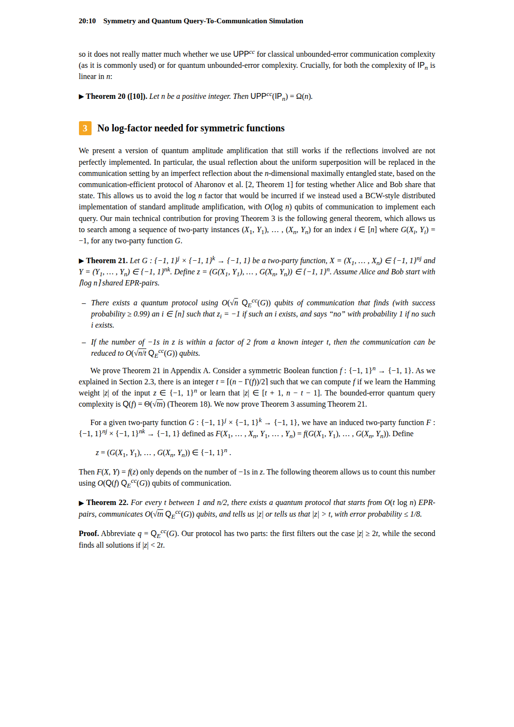20:10 Symmetry and Quantum Query-To-Communication Simulation
so it does not really matter much whether we use UPPcc for classical unbounded-error communication complexity (as it is commonly used) or for quantum unbounded-error complexity. Crucially, for both the complexity of IPn is linear in n:
Theorem 20 ([10]). Let n be a positive integer. Then UPPcc(IPn) = Ω(n).
3 No log-factor needed for symmetric functions
We present a version of quantum amplitude amplification that still works if the reflections involved are not perfectly implemented. In particular, the usual reflection about the uniform superposition will be replaced in the communication setting by an imperfect reflection about the n-dimensional maximally entangled state, based on the communication-efficient protocol of Aharonov et al. [2, Theorem 1] for testing whether Alice and Bob share that state. This allows us to avoid the log n factor that would be incurred if we instead used a BCW-style distributed implementation of standard amplitude amplification, with O(log n) qubits of communication to implement each query. Our main technical contribution for proving Theorem 3 is the following general theorem, which allows us to search among a sequence of two-party instances (X1, Y1), … , (Xn, Yn) for an index i ∈ [n] where G(Xi, Yi) = −1, for any two-party function G.
Theorem 21. Let G : {−1, 1}j × {−1, 1}k → {−1, 1} be a two-party function, X = (X1, … , Xn) ∈ {−1, 1}nj and Y = (Y1, … , Yn) ∈ {−1, 1}nk. Define z = (G(X1, Y1), … , G(Xn, Yn)) ∈ {−1, 1}n. Assume Alice and Bob start with ⌈log n⌉ shared EPR-pairs.
There exists a quantum protocol using O(√n QEcc(G)) qubits of communication that finds (with success probability ≥ 0.99) an i ∈ [n] such that zi = −1 if such an i exists, and says “no” with probability 1 if no such i exists.
If the number of −1s in z is within a factor of 2 from a known integer t, then the communication can be reduced to O(√n/t QEcc(G)) qubits.
We prove Theorem 21 in Appendix A. Consider a symmetric Boolean function f : {−1, 1}n → {−1, 1}. As we explained in Section 2.3, there is an integer t = ⌈(n − Γ(f))/2⌉ such that we can compute f if we learn the Hamming weight |z| of the input z ∈ {−1, 1}n or learn that |z| ∈ [t + 1, n − t − 1]. The bounded-error quantum query complexity is Q(f) = Θ(√tn) (Theorem 18). We now prove Theorem 3 assuming Theorem 21.
For a given two-party function G : {−1, 1}j × {−1, 1}k → {−1, 1}, we have an induced two-party function F : {−1, 1}nj × {−1, 1}nk → {−1, 1} defined as F(X1, … , Xn, Y1, … , Yn) = f(G(X1, Y1), … , G(Xn, Yn)). Define
z = (G(X1, Y1), … , G(Xn, Yn)) ∈ {−1, 1}n .
Then F(X, Y) = f(z) only depends on the number of −1s in z. The following theorem allows us to count this number using O(Q(f) QEcc(G)) qubits of communication.
Theorem 22. For every t between 1 and n/2, there exists a quantum protocol that starts from O(t log n) EPR-pairs, communicates O(√tn QEcc(G)) qubits, and tells us |z| or tells us that |z| > t, with error probability ≤ 1/8.
Proof. Abbreviate q = QEcc(G). Our protocol has two parts: the first filters out the case |z| ≥ 2t, while the second finds all solutions if |z| < 2t.